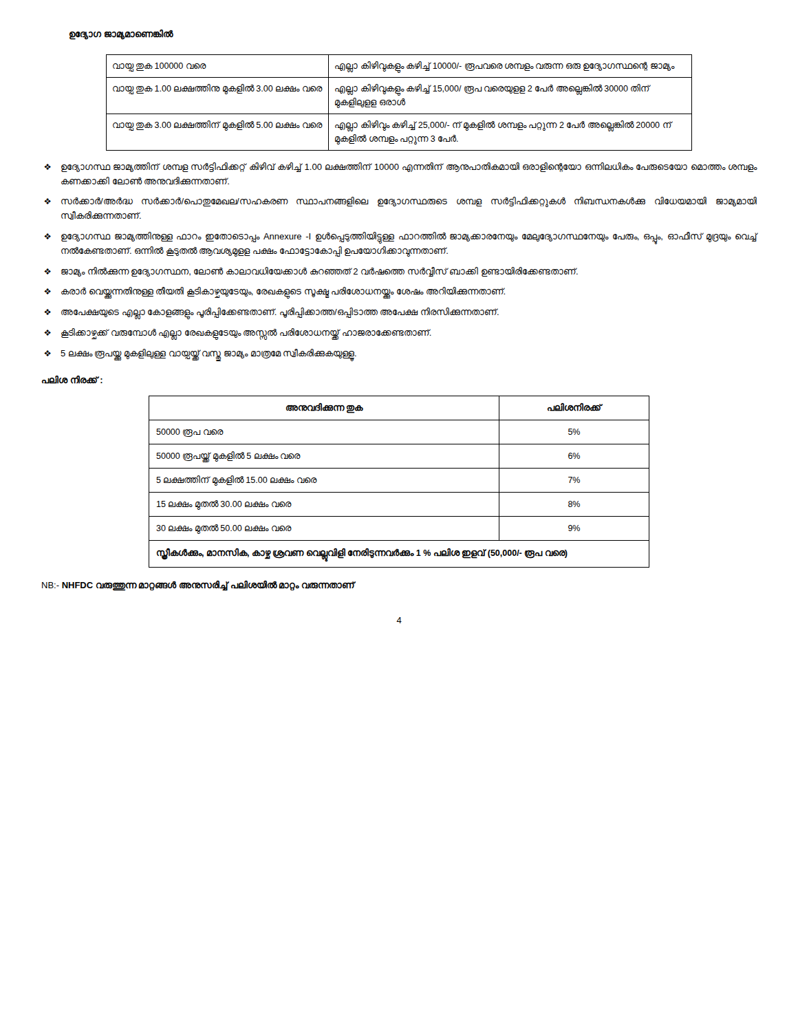ഉദ്യോഗ ജാമ്യമാണെങ്കിൽ
| വായ്പ തുക 100000 വരെ | എല്ലാ കിഴിവുകളും കഴിച്ച് 10000/- രൂപവരെ ശമ്പളം വരുന്ന ഒരു ഉദ്യോഗസ്ഥന്റെ ജാമ്യം |
| വായ്പ തുക 1.00 ലക്ഷത്തിനു മുകളിൽ 3.00 ലക്ഷം വരെ | എല്ലാ കിഴിവുകളും കഴിച്ച് 15,000/ രൂപ വരെയുളള 2 പേർ അല്ലെങ്കിൽ 30000 തിന് മുകളിലുളള ഒരാൾ |
| വായ്പ തുക 3.00 ലക്ഷത്തിന് മുകളിൽ 5.00 ലക്ഷം വരെ | എല്ലാ കിഴിവും കഴിച്ച് 25,000/- ന് മുകളിൽ ശമ്പളം പറ്റുന്ന 2 പേർ അല്ലെങ്കിൽ 20000 ന് മുകളിൽ ശമ്പളം പറ്റുന്ന 3 പേർ. |
ഉദ്യോഗസ്ഥ ജാമ്യത്തിന് ശമ്പള സർട്ടിഫിക്കറ്റ് കിഴിവ് കഴിച്ച് 1.00 ലക്ഷത്തിന് 10000 എന്നതിന് ആനുപാതികമായി ഒരാളിന്റെയോ ഒന്നിലധികം പേരുടെയോ മൊത്തം ശമ്പളം കണക്കാക്കി ലോൺ അനുവദിക്കുന്നതാണ്.
സർക്കാർ/അർദ്ധ സർക്കാർ/പൊതുമേഖല/സഹകരണ സ്ഥാപനങ്ങളിലെ ഉദ്യോഗസ്ഥരുടെ ശമ്പള സർട്ടിഫിക്കറ്റുകൾ നിബന്ധനകൾക്കു വിധേയമായി ജാമ്യമായി സ്വീകരിക്കുന്നതാണ്.
ഉദ്യോഗസ്ഥ ജാമ്യത്തിനുള്ള ഫാറം ഇതോടൊപ്പം Annexure -I ഉൾപ്പെടുത്തിയിട്ടുള്ള ഫാറത്തിൽ ജാമ്യക്കാരനേയും മേലുദ്യോഗസ്ഥനേയും പേരും, ഒപ്പും, ഓഫീസ് മുദ്രയും വെച്ച് നൽകേണ്ടതാണ്. ഒന്നിൽ കൂടുതൽ ആവശ്യമുളള പക്ഷം ഫോട്ടോകോപ്പി ഉപയോഗിക്കാവുന്നതാണ്.
ജാമ്യം നിൽക്കുന്ന ഉദ്യോഗസ്ഥന, ലോൺ കാലാവധിയേക്കാൾ കുറഞ്ഞത് 2 വർഷത്തെ സർവ്വീസ് ബാക്കി ഉണ്ടായിരിക്കേണ്ടതാണ്.
കരാർ വെയ്ക്കുന്നതിനുള്ള തീയതി കൂടികാഴ്ചയുടേയും, രേഖകളുടെ സൂക്ഷ്മ പരിശോധനയ്ക്കും ശേഷം അറിയിക്കുന്നതാണ്.
അപേക്ഷയുടെ എല്ലാ കോളങ്ങളും പൂരിപ്പിക്കേണ്ടതാണ്. പൂരിപ്പിക്കാത്ത/ഒപ്പിടാത്ത അപേക്ഷ നിരസിക്കുന്നതാണ്.
കൂടിക്കാഴ്ചക്ക് വരുമ്പോൾ എല്ലാ രേഖകളുടേയും അസ്സൽ പരിശോധനയ്ക്ക് ഹാജരാക്കേണ്ടതാണ്.
5 ലക്ഷം രൂപയ്ക്കു മുകളിലുള്ള വായ്പയ്ക്ക് വസ്തു ജാമ്യം മാത്രമേ സ്വീകരിക്കുകയുള്ളൂ.
പലിശ നിരക്ക് :
| അനുവദിക്കുന്ന തുക | പലിശനിരക്ക് |
| --- | --- |
| 50000 രൂപ വരെ | 5% |
| 50000 രൂപയ്ക്ക് മുകളിൽ 5 ലക്ഷം വരെ | 6% |
| 5 ലക്ഷത്തിന് മുകളിൽ 15.00 ലക്ഷം വരെ | 7% |
| 15 ലക്ഷം മുതൽ 30.00 ലക്ഷം വരെ | 8% |
| 30 ലക്ഷം മുതൽ 50.00 ലക്ഷം വരെ | 9% |
| സ്ത്രീകൾക്കും, മാനസിക, കാഴ്ച ശ്രവണ വെല്ലുവിളി നേരിടുന്നവർക്കും 1 % പലിശ ഇളവ് (50,000/- രൂപ വരെ) |
NB:- NHFDC വരുത്തുന്ന മാറ്റങ്ങൾ അനുസരിച്ച് പലിശയിൽ മാറ്റം വരുന്നതാണ്
4